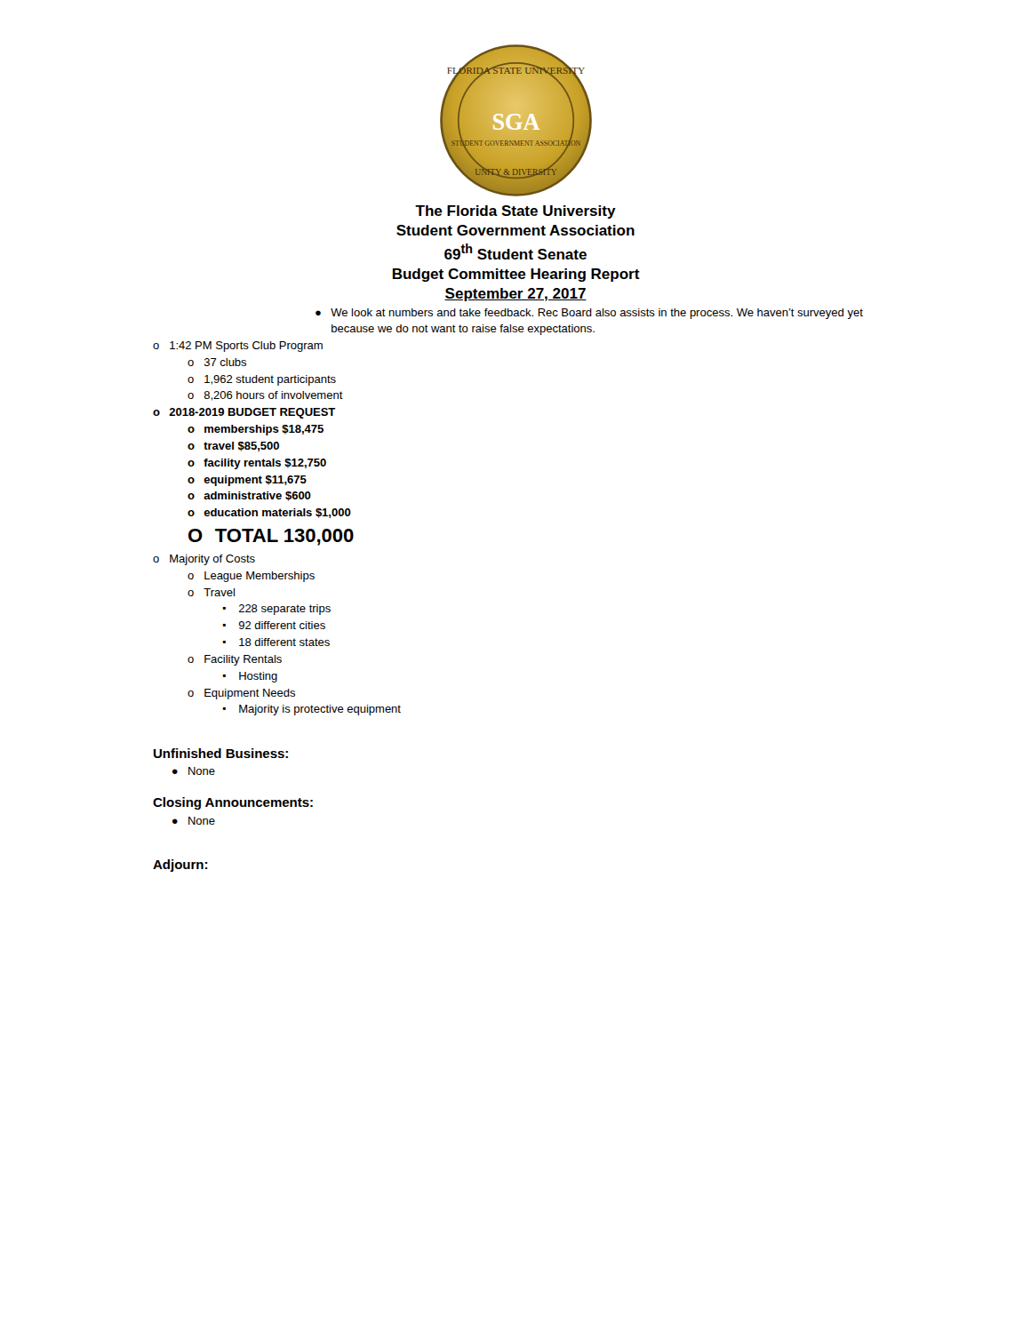The Florida State University
Student Government Association
69th Student Senate
Budget Committee Hearing Report
September 27, 2017
● We look at numbers and take feedback. Rec Board also assists in the process. We haven’t surveyed yet because we do not want to raise false expectations.
o 1:42 PM Sports Club Program
o37 clubs
o1,962 student participants
o8,206 hours of involvement
o 2018-2019 BUDGET REQUEST
omemberships $18,475
otravel $85,500
ofacility rentals $12,750
oequipment $11,675
oadministrative $600
oeducation materials $1,000
OTOTAL 130,000
o Majority of Costs
o League Memberships
o Travel
▪228 separate trips
▪92 different cities
▪18 different states
o Facility Rentals
▪Hosting
o Equipment Needs
▪Majority is protective equipment
Unfinished Business:
●None
Closing Announcements:
●None
Adjourn: